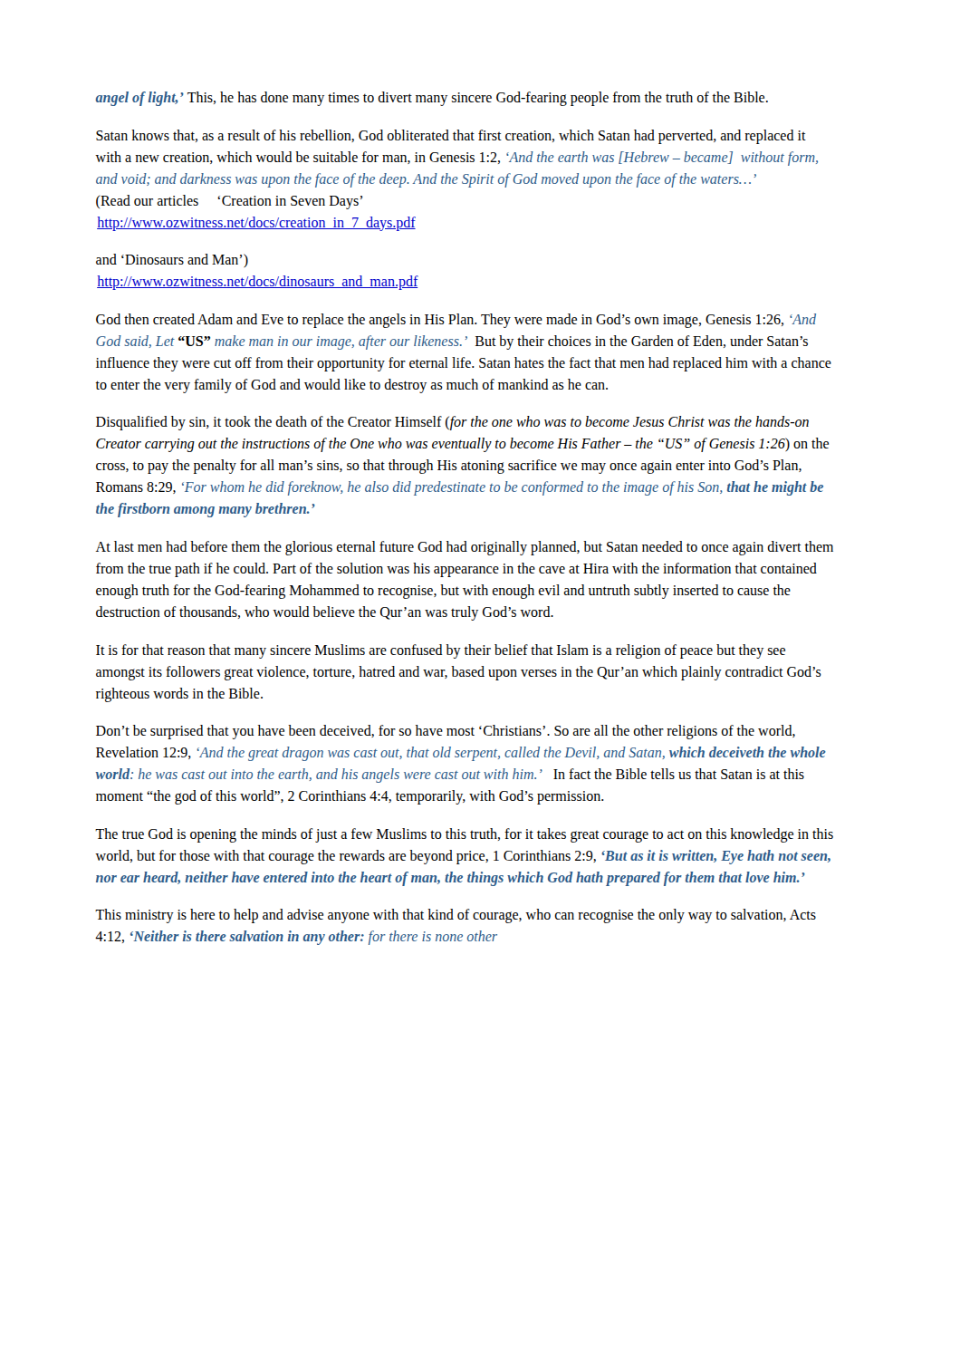angel of light,’ This, he has done many times to divert many sincere God-fearing people from the truth of the Bible.
Satan knows that, as a result of his rebellion, God obliterated that first creation, which Satan had perverted, and replaced it with a new creation, which would be suitable for man, in Genesis 1:2, ‘And the earth was [Hebrew – became] without form, and void; and darkness was upon the face of the deep. And the Spirit of God moved upon the face of the waters…’
(Read our articles ‘Creation in Seven Days’
http://www.ozwitness.net/docs/creation_in_7_days.pdf
and ‘Dinosaurs and Man’)
http://www.ozwitness.net/docs/dinosaurs_and_man.pdf
God then created Adam and Eve to replace the angels in His Plan. They were made in God’s own image, Genesis 1:26, ‘And God said, Let “US” make man in our image, after our likeness.’ But by their choices in the Garden of Eden, under Satan’s influence they were cut off from their opportunity for eternal life. Satan hates the fact that men had replaced him with a chance to enter the very family of God and would like to destroy as much of mankind as he can.
Disqualified by sin, it took the death of the Creator Himself (for the one who was to become Jesus Christ was the hands-on Creator carrying out the instructions of the One who was eventually to become His Father – the “US” of Genesis 1:26) on the cross, to pay the penalty for all man’s sins, so that through His atoning sacrifice we may once again enter into God’s Plan, Romans 8:29, ‘For whom he did foreknow, he also did predestinate to be conformed to the image of his Son, that he might be the firstborn among many brethren.’
At last men had before them the glorious eternal future God had originally planned, but Satan needed to once again divert them from the true path if he could. Part of the solution was his appearance in the cave at Hira with the information that contained enough truth for the God-fearing Mohammed to recognise, but with enough evil and untruth subtly inserted to cause the destruction of thousands, who would believe the Qur’an was truly God’s word.
It is for that reason that many sincere Muslims are confused by their belief that Islam is a religion of peace but they see amongst its followers great violence, torture, hatred and war, based upon verses in the Qur’an which plainly contradict God’s righteous words in the Bible.
Don’t be surprised that you have been deceived, for so have most ‘Christians’. So are all the other religions of the world, Revelation 12:9, ‘And the great dragon was cast out, that old serpent, called the Devil, and Satan, which deceiveth the whole world: he was cast out into the earth, and his angels were cast out with him.’ In fact the Bible tells us that Satan is at this moment “the god of this world”, 2 Corinthians 4:4, temporarily, with God’s permission.
The true God is opening the minds of just a few Muslims to this truth, for it takes great courage to act on this knowledge in this world, but for those with that courage the rewards are beyond price, 1 Corinthians 2:9, ‘But as it is written, Eye hath not seen, nor ear heard, neither have entered into the heart of man, the things which God hath prepared for them that love him.’
This ministry is here to help and advise anyone with that kind of courage, who can recognise the only way to salvation, Acts 4:12, ‘Neither is there salvation in any other: for there is none other